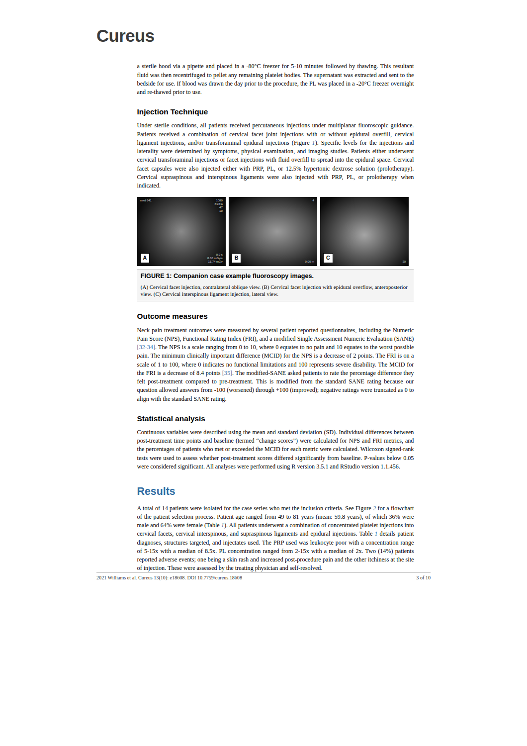Cureus
a sterile hood via a pipette and placed in a -80°C freezer for 5-10 minutes followed by thawing. This resultant fluid was then recentrifuged to pellet any remaining platelet bodies. The supernatant was extracted and sent to the bedside for use. If blood was drawn the day prior to the procedure, the PL was placed in a -20°C freezer overnight and re-thawed prior to use.
Injection Technique
Under sterile conditions, all patients received percutaneous injections under multiplanar fluoroscopic guidance. Patients received a combination of cervical facet joint injections with or without epidural overfill, cervical ligament injections, and/or transforaminal epidural injections (Figure 1). Specific levels for the injections and laterality were determined by symptoms, physical examination, and imaging studies. Patients either underwent cervical transforaminal injections or facet injections with fluid overfill to spread into the epidural space. Cervical facet capsules were also injected either with PRP, PL, or 12.5% hypertonic dextrose solution (prolotherapy). Cervical supraspinous and interspinous ligaments were also injected with PRP, PL, or prolotherapy when indicated.
med 641
1080
z:eff:a
47
10
-31
75 kVp
0.9 s
0.00 mGy/s
15.74 mGy
A
4
0.00 m
B
30
C
FIGURE 1: Companion case example fluoroscopy images.
(A) Cervical facet injection, contralateral oblique view. (B) Cervical facet injection with epidural overflow, anteroposterior view. (C) Cervical interspinous ligament injection, lateral view.
Outcome measures
Neck pain treatment outcomes were measured by several patient-reported questionnaires, including the Numeric Pain Score (NPS), Functional Rating Index (FRI), and a modified Single Assessment Numeric Evaluation (SANE) [32-34]. The NPS is a scale ranging from 0 to 10, where 0 equates to no pain and 10 equates to the worst possible pain. The minimum clinically important difference (MCID) for the NPS is a decrease of 2 points. The FRI is on a scale of 1 to 100, where 0 indicates no functional limitations and 100 represents severe disability. The MCID for the FRI is a decrease of 8.4 points [35]. The modified-SANE asked patients to rate the percentage difference they felt post-treatment compared to pre-treatment. This is modified from the standard SANE rating because our question allowed answers from -100 (worsened) through +100 (improved); negative ratings were truncated as 0 to align with the standard SANE rating.
Statistical analysis
Continuous variables were described using the mean and standard deviation (SD). Individual differences between post-treatment time points and baseline (termed “change scores”) were calculated for NPS and FRI metrics, and the percentages of patients who met or exceeded the MCID for each metric were calculated. Wilcoxon signed-rank tests were used to assess whether post-treatment scores differed significantly from baseline. P-values below 0.05 were considered significant. All analyses were performed using R version 3.5.1 and RStudio version 1.1.456.
Results
A total of 14 patients were isolated for the case series who met the inclusion criteria. See Figure 2 for a flowchart of the patient selection process. Patient age ranged from 49 to 81 years (mean: 59.8 years), of which 36% were male and 64% were female (Table 1). All patients underwent a combination of concentrated platelet injections into cervical facets, cervical interspinous, and supraspinous ligaments and epidural injections. Table 1 details patient diagnoses, structures targeted, and injectates used. The PRP used was leukocyte poor with a concentration range of 5-15x with a median of 8.5x. PL concentration ranged from 2-15x with a median of 2x. Two (14%) patients reported adverse events; one being a skin rash and increased post-procedure pain and the other itchiness at the site of injection. These were assessed by the treating physician and self-resolved.
2021 Williams et al. Cureus 13(10): e18608. DOI 10.7759/cureus.18608 3 of 10